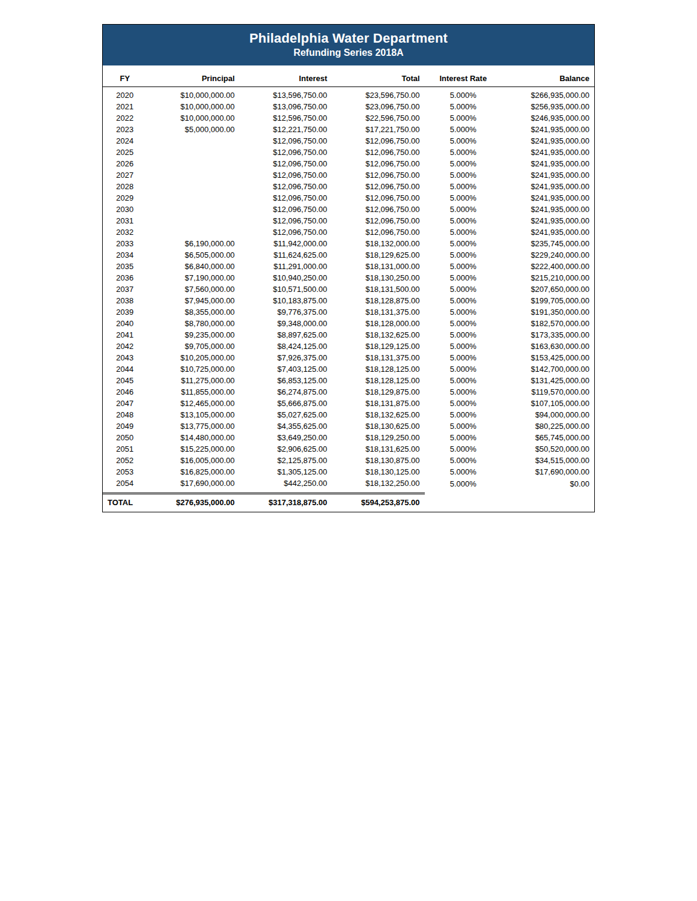Philadelphia Water Department
Refunding Series 2018A
| FY | Principal | Interest | Total | Interest Rate | Balance |
| --- | --- | --- | --- | --- | --- |
| 2020 | $10,000,000.00 | $13,596,750.00 | $23,596,750.00 | 5.000% | $266,935,000.00 |
| 2021 | $10,000,000.00 | $13,096,750.00 | $23,096,750.00 | 5.000% | $256,935,000.00 |
| 2022 | $10,000,000.00 | $12,596,750.00 | $22,596,750.00 | 5.000% | $246,935,000.00 |
| 2023 | $5,000,000.00 | $12,221,750.00 | $17,221,750.00 | 5.000% | $241,935,000.00 |
| 2024 | | $12,096,750.00 | $12,096,750.00 | 5.000% | $241,935,000.00 |
| 2025 | | $12,096,750.00 | $12,096,750.00 | 5.000% | $241,935,000.00 |
| 2026 | | $12,096,750.00 | $12,096,750.00 | 5.000% | $241,935,000.00 |
| 2027 | | $12,096,750.00 | $12,096,750.00 | 5.000% | $241,935,000.00 |
| 2028 | | $12,096,750.00 | $12,096,750.00 | 5.000% | $241,935,000.00 |
| 2029 | | $12,096,750.00 | $12,096,750.00 | 5.000% | $241,935,000.00 |
| 2030 | | $12,096,750.00 | $12,096,750.00 | 5.000% | $241,935,000.00 |
| 2031 | | $12,096,750.00 | $12,096,750.00 | 5.000% | $241,935,000.00 |
| 2032 | | $12,096,750.00 | $12,096,750.00 | 5.000% | $241,935,000.00 |
| 2033 | $6,190,000.00 | $11,942,000.00 | $18,132,000.00 | 5.000% | $235,745,000.00 |
| 2034 | $6,505,000.00 | $11,624,625.00 | $18,129,625.00 | 5.000% | $229,240,000.00 |
| 2035 | $6,840,000.00 | $11,291,000.00 | $18,131,000.00 | 5.000% | $222,400,000.00 |
| 2036 | $7,190,000.00 | $10,940,250.00 | $18,130,250.00 | 5.000% | $215,210,000.00 |
| 2037 | $7,560,000.00 | $10,571,500.00 | $18,131,500.00 | 5.000% | $207,650,000.00 |
| 2038 | $7,945,000.00 | $10,183,875.00 | $18,128,875.00 | 5.000% | $199,705,000.00 |
| 2039 | $8,355,000.00 | $9,776,375.00 | $18,131,375.00 | 5.000% | $191,350,000.00 |
| 2040 | $8,780,000.00 | $9,348,000.00 | $18,128,000.00 | 5.000% | $182,570,000.00 |
| 2041 | $9,235,000.00 | $8,897,625.00 | $18,132,625.00 | 5.000% | $173,335,000.00 |
| 2042 | $9,705,000.00 | $8,424,125.00 | $18,129,125.00 | 5.000% | $163,630,000.00 |
| 2043 | $10,205,000.00 | $7,926,375.00 | $18,131,375.00 | 5.000% | $153,425,000.00 |
| 2044 | $10,725,000.00 | $7,403,125.00 | $18,128,125.00 | 5.000% | $142,700,000.00 |
| 2045 | $11,275,000.00 | $6,853,125.00 | $18,128,125.00 | 5.000% | $131,425,000.00 |
| 2046 | $11,855,000.00 | $6,274,875.00 | $18,129,875.00 | 5.000% | $119,570,000.00 |
| 2047 | $12,465,000.00 | $5,666,875.00 | $18,131,875.00 | 5.000% | $107,105,000.00 |
| 2048 | $13,105,000.00 | $5,027,625.00 | $18,132,625.00 | 5.000% | $94,000,000.00 |
| 2049 | $13,775,000.00 | $4,355,625.00 | $18,130,625.00 | 5.000% | $80,225,000.00 |
| 2050 | $14,480,000.00 | $3,649,250.00 | $18,129,250.00 | 5.000% | $65,745,000.00 |
| 2051 | $15,225,000.00 | $2,906,625.00 | $18,131,625.00 | 5.000% | $50,520,000.00 |
| 2052 | $16,005,000.00 | $2,125,875.00 | $18,130,875.00 | 5.000% | $34,515,000.00 |
| 2053 | $16,825,000.00 | $1,305,125.00 | $18,130,125.00 | 5.000% | $17,690,000.00 |
| 2054 | $17,690,000.00 | $442,250.00 | $18,132,250.00 | 5.000% | $0.00 |
| TOTAL | $276,935,000.00 | $317,318,875.00 | $594,253,875.00 | | |